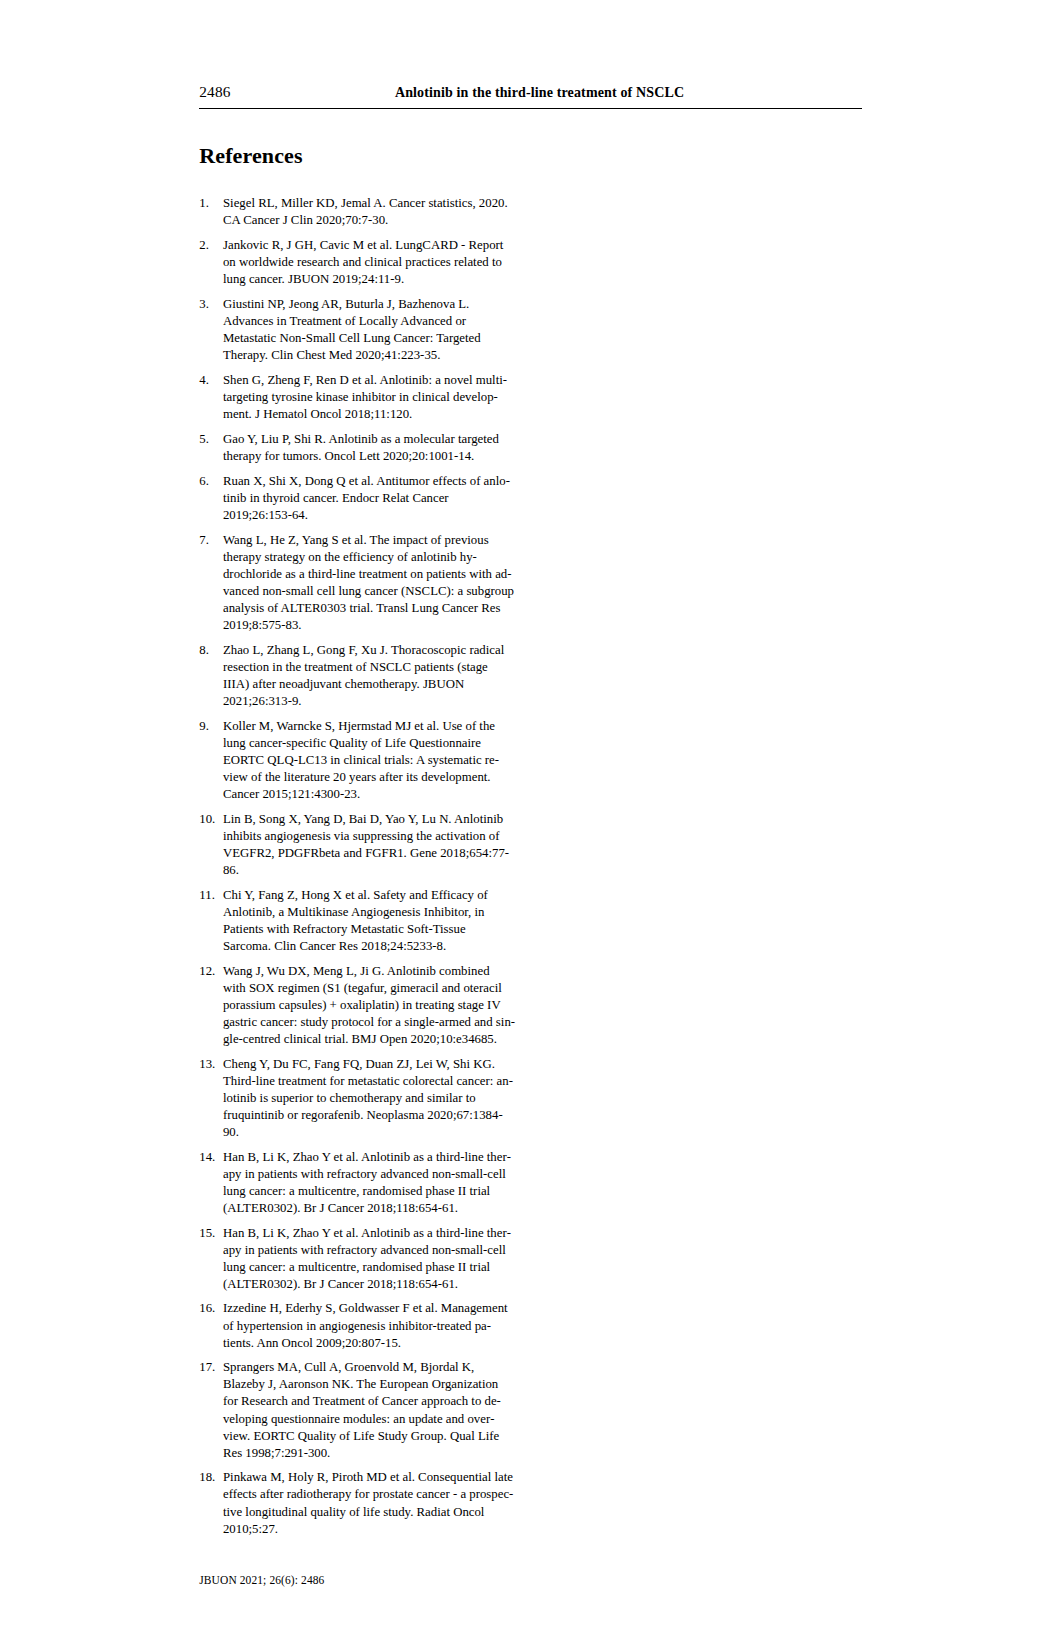2486 Anlotinib in the third-line treatment of NSCLC
References
Siegel RL, Miller KD, Jemal A. Cancer statistics, 2020. CA Cancer J Clin 2020;70:7-30.
Jankovic R, J GH, Cavic M et al. LungCARD - Report on worldwide research and clinical practices related to lung cancer. JBUON 2019;24:11-9.
Giustini NP, Jeong AR, Buturla J, Bazhenova L. Advances in Treatment of Locally Advanced or Metastatic Non-Small Cell Lung Cancer: Targeted Therapy. Clin Chest Med 2020;41:223-35.
Shen G, Zheng F, Ren D et al. Anlotinib: a novel multi-targeting tyrosine kinase inhibitor in clinical development. J Hematol Oncol 2018;11:120.
Gao Y, Liu P, Shi R. Anlotinib as a molecular targeted therapy for tumors. Oncol Lett 2020;20:1001-14.
Ruan X, Shi X, Dong Q et al. Antitumor effects of anlotinib in thyroid cancer. Endocr Relat Cancer 2019;26:153-64.
Wang L, He Z, Yang S et al. The impact of previous therapy strategy on the efficiency of anlotinib hydrochloride as a third-line treatment on patients with advanced non-small cell lung cancer (NSCLC): a subgroup analysis of ALTER0303 trial. Transl Lung Cancer Res 2019;8:575-83.
Zhao L, Zhang L, Gong F, Xu J. Thoracoscopic radical resection in the treatment of NSCLC patients (stage IIIA) after neoadjuvant chemotherapy. JBUON 2021;26:313-9.
Koller M, Warncke S, Hjermstad MJ et al. Use of the lung cancer-specific Quality of Life Questionnaire EORTC QLQ-LC13 in clinical trials: A systematic review of the literature 20 years after its development. Cancer 2015;121:4300-23.
Lin B, Song X, Yang D, Bai D, Yao Y, Lu N. Anlotinib inhibits angiogenesis via suppressing the activation of VEGFR2, PDGFRbeta and FGFR1. Gene 2018;654:77-86.
Chi Y, Fang Z, Hong X et al. Safety and Efficacy of Anlotinib, a Multikinase Angiogenesis Inhibitor, in Patients with Refractory Metastatic Soft-Tissue Sarcoma. Clin Cancer Res 2018;24:5233-8.
Wang J, Wu DX, Meng L, Ji G. Anlotinib combined with SOX regimen (S1 (tegafur, gimeracil and oteracil porassium capsules) + oxaliplatin) in treating stage IV gastric cancer: study protocol for a single-armed and single-centred clinical trial. BMJ Open 2020;10:e34685.
Cheng Y, Du FC, Fang FQ, Duan ZJ, Lei W, Shi KG. Third-line treatment for metastatic colorectal cancer: anlotinib is superior to chemotherapy and similar to fruquintinib or regorafenib. Neoplasma 2020;67:1384-90.
Han B, Li K, Zhao Y et al. Anlotinib as a third-line therapy in patients with refractory advanced non-small-cell lung cancer: a multicentre, randomised phase II trial (ALTER0302). Br J Cancer 2018;118:654-61.
Han B, Li K, Zhao Y et al. Anlotinib as a third-line therapy in patients with refractory advanced non-small-cell lung cancer: a multicentre, randomised phase II trial (ALTER0302). Br J Cancer 2018;118:654-61.
Izzedine H, Ederhy S, Goldwasser F et al. Management of hypertension in angiogenesis inhibitor-treated patients. Ann Oncol 2009;20:807-15.
Sprangers MA, Cull A, Groenvold M, Bjordal K, Blazeby J, Aaronson NK. The European Organization for Research and Treatment of Cancer approach to developing questionnaire modules: an update and overview. EORTC Quality of Life Study Group. Qual Life Res 1998;7:291-300.
Pinkawa M, Holy R, Piroth MD et al. Consequential late effects after radiotherapy for prostate cancer - a prospective longitudinal quality of life study. Radiat Oncol 2010;5:27.
JBUON 2021; 26(6): 2486